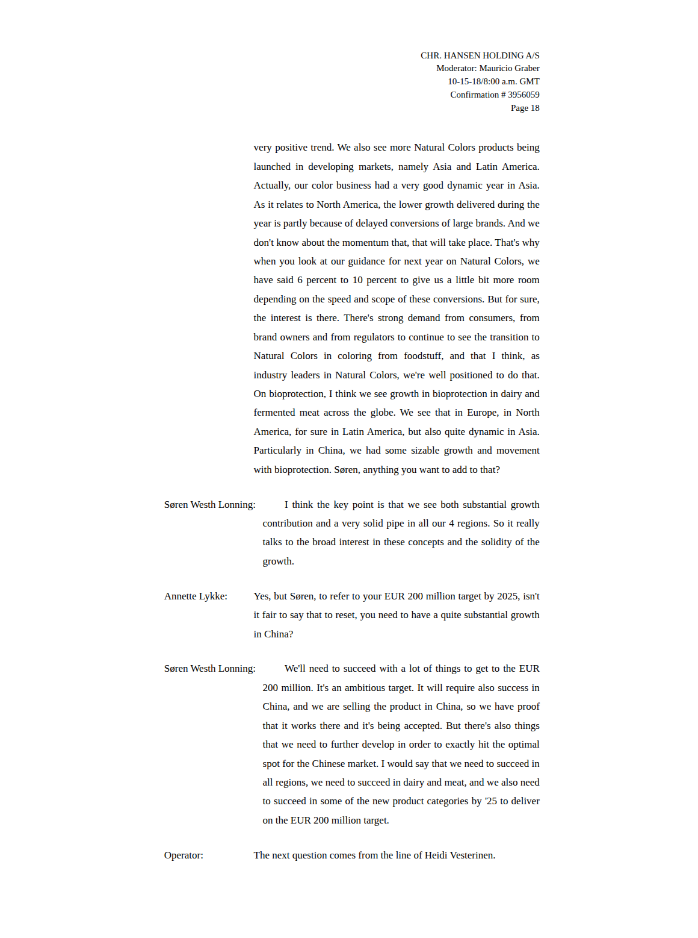CHR. HANSEN HOLDING A/S
Moderator: Mauricio Graber
10-15-18/8:00 a.m. GMT
Confirmation # 3956059
Page 18
very positive trend. We also see more Natural Colors products being launched in developing markets, namely Asia and Latin America. Actually, our color business had a very good dynamic year in Asia. As it relates to North America, the lower growth delivered during the year is partly because of delayed conversions of large brands. And we don't know about the momentum that, that will take place. That's why when you look at our guidance for next year on Natural Colors, we have said 6 percent to 10 percent to give us a little bit more room depending on the speed and scope of these conversions. But for sure, the interest is there. There's strong demand from consumers, from brand owners and from regulators to continue to see the transition to Natural Colors in coloring from foodstuff, and that I think, as industry leaders in Natural Colors, we're well positioned to do that. On bioprotection, I think we see growth in bioprotection in dairy and fermented meat across the globe. We see that in Europe, in North America, for sure in Latin America, but also quite dynamic in Asia. Particularly in China, we had some sizable growth and movement with bioprotection. Søren, anything you want to add to that?
Søren Westh Lonning:
I think the key point is that we see both substantial growth contribution and a very solid pipe in all our 4 regions. So it really talks to the broad interest in these concepts and the solidity of the growth.
Annette Lykke:
Yes, but Søren, to refer to your EUR 200 million target by 2025, isn't it fair to say that to reset, you need to have a quite substantial growth in China?
Søren Westh Lonning:
We'll need to succeed with a lot of things to get to the EUR 200 million. It's an ambitious target. It will require also success in China, and we are selling the product in China, so we have proof that it works there and it's being accepted. But there's also things that we need to further develop in order to exactly hit the optimal spot for the Chinese market. I would say that we need to succeed in all regions, we need to succeed in dairy and meat, and we also need to succeed in some of the new product categories by '25 to deliver on the EUR 200 million target.
Operator:
The next question comes from the line of Heidi Vesterinen.